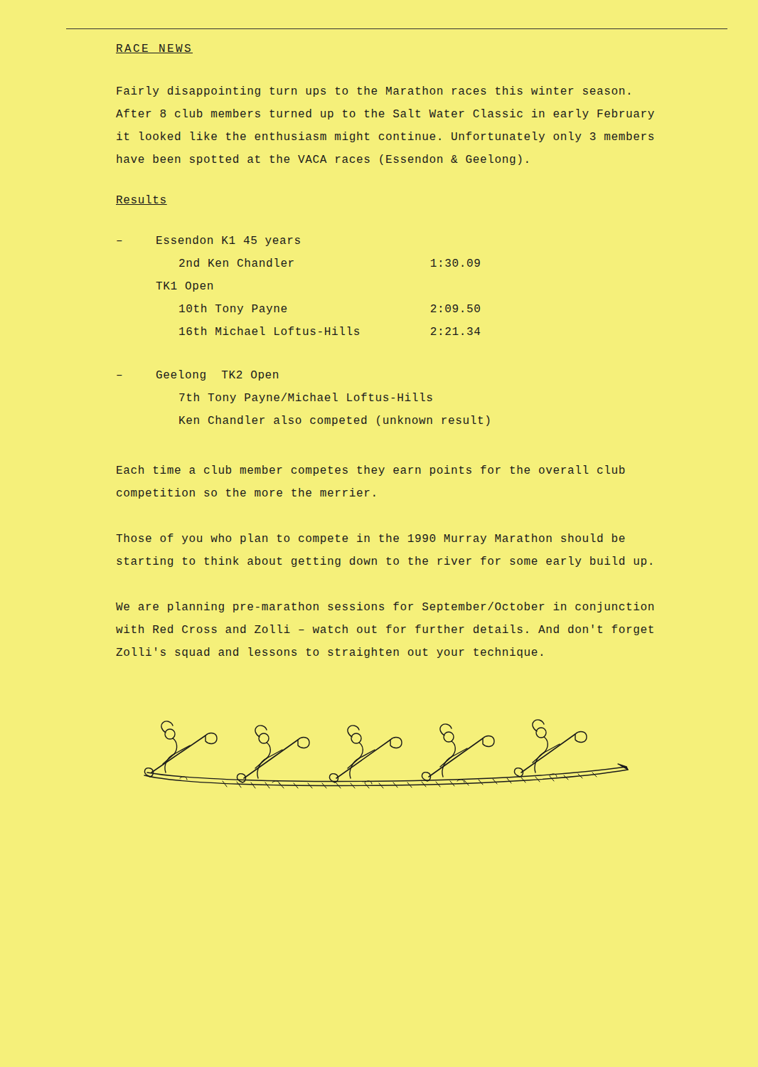RACE NEWS
Fairly disappointing turn ups to the Marathon races this winter season. After 8 club members turned up to the Salt Water Classic in early February it looked like the enthusiasm might continue. Unfortunately only 3 members have been spotted at the VACA races (Essendon & Geelong).
Results
–
Essendon K1 45 years
| 2nd Ken Chandler | 1:30.09 |
| TK1 Open | |
| 10th Tony Payne | 2:09.50 |
| 16th Michael Loftus-Hills | 2:21.34 |
–
Geelong TK2 Open
7th Tony Payne/Michael Loftus-Hills
Ken Chandler also competed (unknown result)
Each time a club member competes they earn points for the overall club competition so the more the merrier.
Those of you who plan to compete in the 1990 Murray Marathon should be starting to think about getting down to the river for some early build up.
We are planning pre-marathon sessions for September/October in conjunction with Red Cross and Zolli – watch out for further details. And don't forget Zolli's squad and lessons to straighten out your technique.